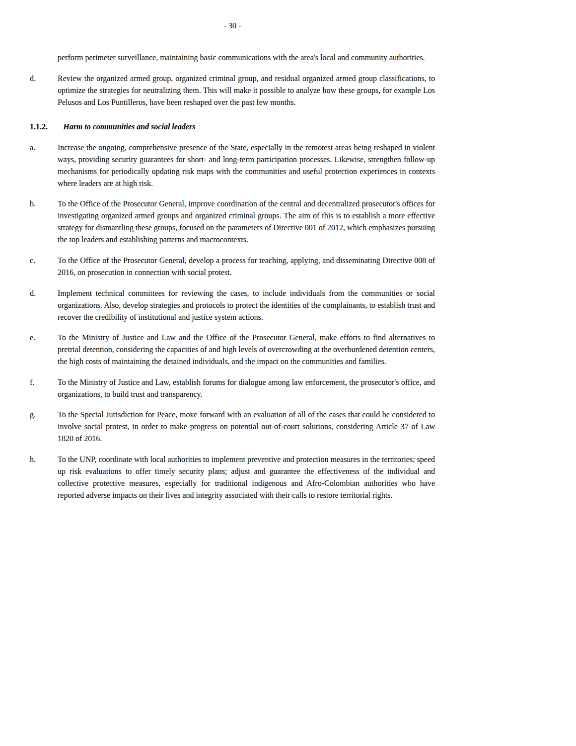- 30 -
perform perimeter surveillance, maintaining basic communications with the area's local and community authorities.
d.
Review the organized armed group, organized criminal group, and residual organized armed group classifications, to optimize the strategies for neutralizing them. This will make it possible to analyze how these groups, for example Los Pelusos and Los Puntilleros, have been reshaped over the past few months.
1.1.2.
Harm to communities and social leaders
a.
Increase the ongoing, comprehensive presence of the State, especially in the remotest areas being reshaped in violent ways, providing security guarantees for short- and long-term participation processes. Likewise, strengthen follow-up mechanisms for periodically updating risk maps with the communities and useful protection experiences in contexts where leaders are at high risk.
b.
To the Office of the Prosecutor General, improve coordination of the central and decentralized prosecutor's offices for investigating organized armed groups and organized criminal groups. The aim of this is to establish a more effective strategy for dismantling these groups, focused on the parameters of Directive 001 of 2012, which emphasizes pursuing the top leaders and establishing patterns and macrocontexts.
c.
To the Office of the Prosecutor General, develop a process for teaching, applying, and disseminating Directive 008 of 2016, on prosecution in connection with social protest.
d.
Implement technical committees for reviewing the cases, to include individuals from the communities or social organizations. Also, develop strategies and protocols to protect the identities of the complainants, to establish trust and recover the credibility of institutional and justice system actions.
e.
To the Ministry of Justice and Law and the Office of the Prosecutor General, make efforts to find alternatives to pretrial detention, considering the capacities of and high levels of overcrowding at the overburdened detention centers, the high costs of maintaining the detained individuals, and the impact on the communities and families.
f.
To the Ministry of Justice and Law, establish forums for dialogue among law enforcement, the prosecutor's office, and organizations, to build trust and transparency.
g.
To the Special Jurisdiction for Peace, move forward with an evaluation of all of the cases that could be considered to involve social protest, in order to make progress on potential out-of-court solutions, considering Article 37 of Law 1820 of 2016.
h.
To the UNP, coordinate with local authorities to implement preventive and protection measures in the territories; speed up risk evaluations to offer timely security plans; adjust and guarantee the effectiveness of the individual and collective protective measures, especially for traditional indigenous and Afro-Colombian authorities who have reported adverse impacts on their lives and integrity associated with their calls to restore territorial rights.